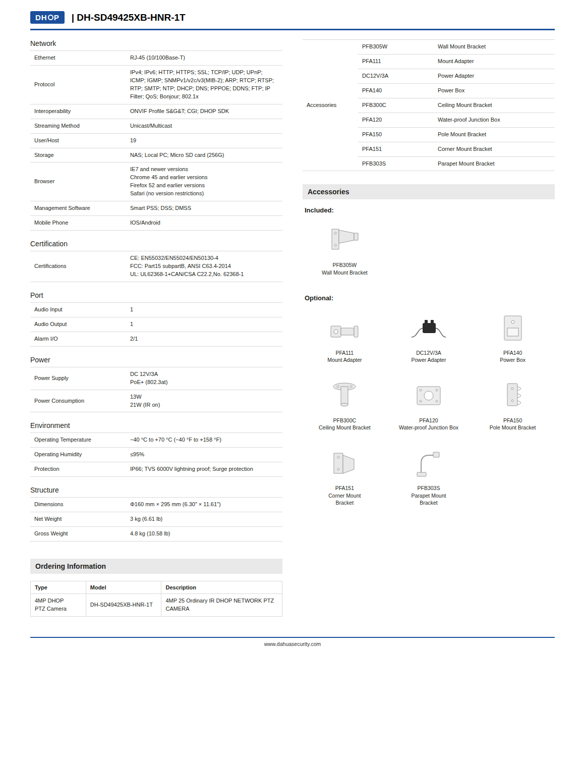DH P
| DH-SD49425XB-HNR-1T
Network
| Ethernet | RJ-45 (10/100Base-T) |
| Protocol | IPv4; IPv6; HTTP; HTTPS; SSL; TCP/IP; UDP; UPnP; ICMP; IGMP; SNMPv1/v2c/v3(MIB-2); ARP; RTCP; RTSP; RTP; SMTP; NTP; DHCP; DNS; PPPOE; DDNS; FTP; IP Filter; QoS; Bonjour; 802.1x |
| Interoperability | ONVIF Profile S&G&T; CGI; DHOP SDK |
| Streaming Method | Unicast/Multicast |
| User/Host | 19 |
| Storage | NAS; Local PC; Micro SD card (256G) |
| Browser | IE7 and newer versions Chrome 45 and earlier versions Firefox 52 and earlier versions Safari (no version restrictions) |
| Management Software | Smart PSS; DSS; DMSS |
| Mobile Phone | IOS/Android |
Certification
| Certifications | CE: EN55032/EN55024/EN50130-4 FCC: Part15 subpartB, ANSI C63.4-2014 UL: UL62368-1+CAN/CSA C22.2,No. 62368-1 |
Port
| Audio Input | 1 |
| Audio Output | 1 |
| Alarm I/O | 2/1 |
Power
| Power Supply | DC 12V/3A PoE+ (802.3at) |
| Power Consumption | 13W 21W (IR on) |
Environment
| Operating Temperature | −40 °C to +70 °C (−40 °F to +158 °F) |
| Operating Humidity | ≤95% |
| Protection | IP66; TVS 6000V lightning proof; Surge protection |
Structure
| Dimensions | Φ160 mm × 295 mm (6.30" × 11.61") |
| Net Weight | 3 kg (6.61 lb) |
| Gross Weight | 4.8 kg (10.58 lb) |
Ordering Information
| Type | Model | Description |
| --- | --- | --- |
| 4MP DHOP PTZ Camera | DH-SD49425XB-HNR-1T | 4MP 25 Ordinary IR DHOP NETWORK PTZ CAMERA |
| Accessories | PFB305W | Wall Mount Bracket |
| PFA111 | Mount Adapter |
| DC12V/3A | Power Adapter |
| PFA140 | Power Box |
| PFB300C | Ceiling Mount Bracket |
| PFA120 | Water-proof Junction Box |
| PFA150 | Pole Mount Bracket |
| PFA151 | Corner Mount Bracket |
| PFB303S | Parapet Mount Bracket |
Accessories
Included:
PFB305W
Wall Mount Bracket
Optional:
PFA111
Mount Adapter
DC12V/3A
Power Adapter
PFA140
Power Box
PFB300C
Ceiling Mount Bracket
PFA120
Water-proof Junction Box
PFA150
Pole Mount Bracket
PFA151
Corner Mount
Bracket
PFB303S
Parapet Mount
Bracket
www.dahuasecurity.com